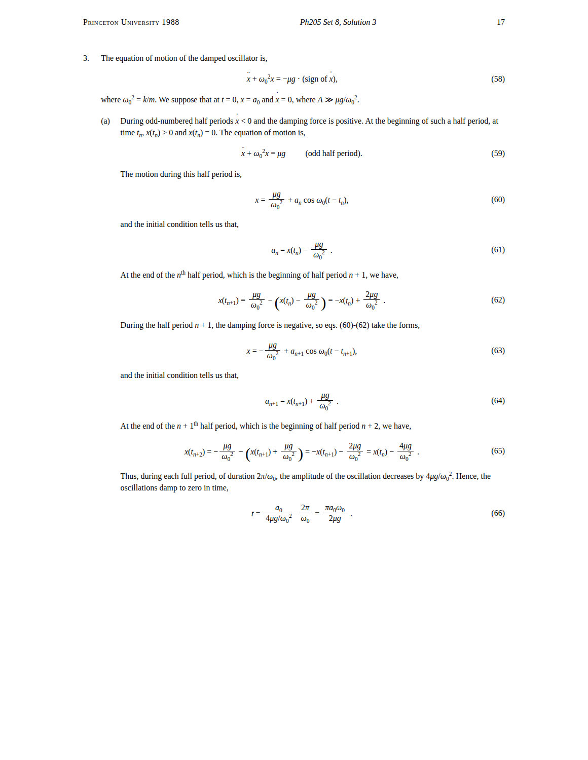Princeton University 1988 Ph205 Set 8, Solution 3 17
3.
The equation of motion of the damped oscillator is,
x + ω02x = −μg · (sign of x),
(58)
where ω02 = k/m. We suppose that at t = 0, x = a0 and x = 0, where A ≫ μg/ω02.
(a)
During odd-numbered half periods x < 0 and the damping force is positive. At the beginning of such a half period, at time tn, x(tn) > 0 and x(tn) = 0. The equation of motion is,
x + ω02x = μg (odd half period).
(59)
The motion during this half period is,
x = μg ω02 + an cos ω0(t − tn),
(60)
and the initial condition tells us that,
an = x(tn) − μg ω02 .
(61)
At the end of the nth half period, which is the beginning of half period n + 1, we have,
x(tn+1) = μg ω02 − (x(tn) − μg ω02) = −x(tn) + 2μg ω02 .
(62)
During the half period n + 1, the damping force is negative, so eqs. (60)-(62) take the forms,
x = −μg ω02 + an+1 cos ω0(t − tn+1),
(63)
and the initial condition tells us that,
an+1 = x(tn+1) + μg ω02 .
(64)
At the end of the n + 1th half period, which is the beginning of half period n + 2, we have,
x(tn+2) = −μg ω02 − (x(tn+1) + μg ω02) = −x(tn+1) − 2μg ω02 = x(tn) − 4μg ω02 .
(65)
Thus, during each full period, of duration 2π/ω0, the amplitude of the oscillation decreases by 4μg/ω02. Hence, the oscillations damp to zero in time,
t = a04μg/ω02 2π ω0 = πa0ω02μg .
(66)